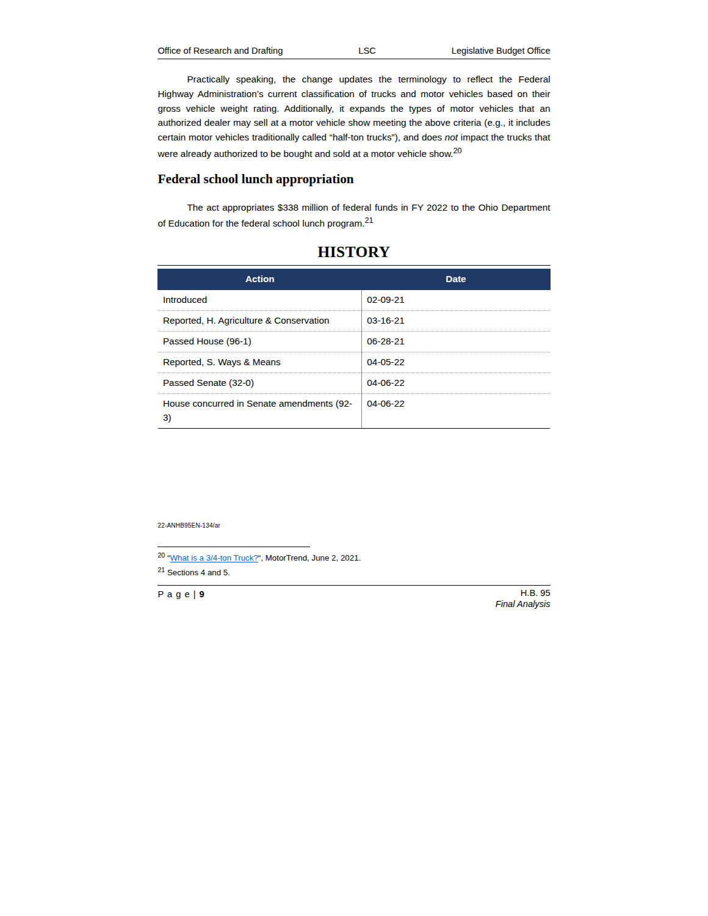Office of Research and Drafting
LSC
Legislative Budget Office
Practically speaking, the change updates the terminology to reflect the Federal Highway Administration’s current classification of trucks and motor vehicles based on their gross vehicle weight rating. Additionally, it expands the types of motor vehicles that an authorized dealer may sell at a motor vehicle show meeting the above criteria (e.g., it includes certain motor vehicles traditionally called “half-ton trucks”), and does not impact the trucks that were already authorized to be bought and sold at a motor vehicle show.20
Federal school lunch appropriation
The act appropriates $338 million of federal funds in FY 2022 to the Ohio Department of Education for the federal school lunch program.21
HISTORY
| Action | Date |
| --- | --- |
| Introduced | 02-09-21 |
| Reported, H. Agriculture & Conservation | 03-16-21 |
| Passed House (96-1) | 06-28-21 |
| Reported, S. Ways & Means | 04-05-22 |
| Passed Senate (32-0) | 04-06-22 |
| House concurred in Senate amendments (92-3) | 04-06-22 |
22-ANHB95EN-134/ar
20 “What is a 3/4-ton Truck?“, MotorTrend, June 2, 2021.
21 Sections 4 and 5.
P a g e | 9
H.B. 95
Final Analysis